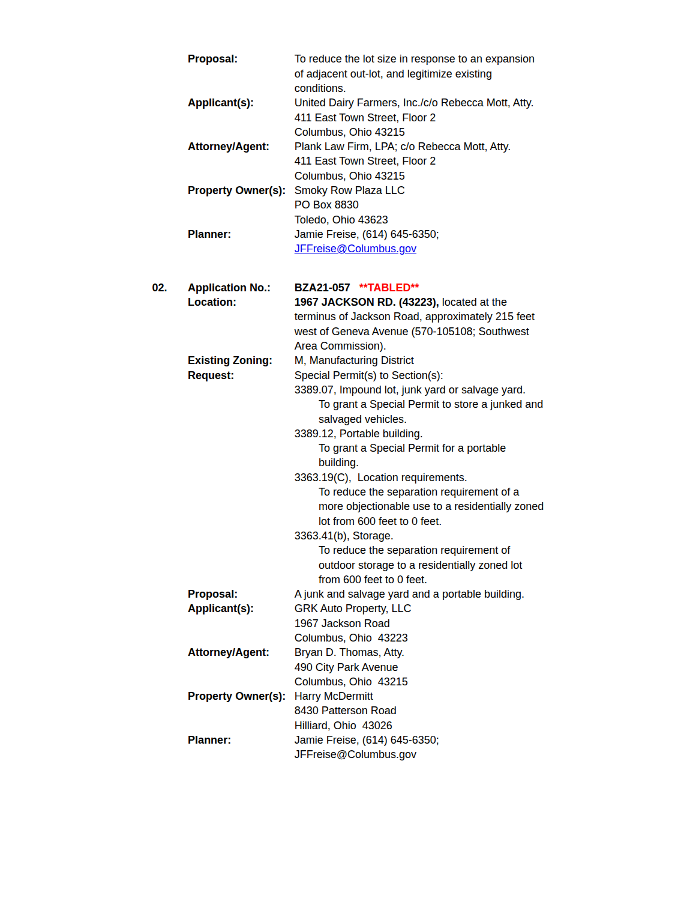| | Proposal: | To reduce the lot size in response to an expansion of adjacent out-lot, and legitimize existing conditions. |
| | Applicant(s): | United Dairy Farmers, Inc./c/o Rebecca Mott, Atty. 411 East Town Street, Floor 2 Columbus, Ohio 43215 |
| | Attorney/Agent: | Plank Law Firm, LPA; c/o Rebecca Mott, Atty. 411 East Town Street, Floor 2 Columbus, Ohio 43215 |
| | Property Owner(s): | Smoky Row Plaza LLC PO Box 8830 Toledo, Ohio 43623 |
| | Planner: | Jamie Freise, (614) 645-6350; JFFreise@Columbus.gov |
| 02. | Application No.: | BZA21-057 **TABLED** |
| | Location: | 1967 JACKSON RD. (43223), located at the terminus of Jackson Road, approximately 215 feet west of Geneva Avenue (570-105108; Southwest Area Commission). |
| | Existing Zoning: | M, Manufacturing District |
| | Request: | Special Permit(s) to Section(s): 3389.07, Impound lot, junk yard or salvage yard. To grant a Special Permit to store a junked and salvaged vehicles. 3389.12, Portable building. To grant a Special Permit for a portable building. 3363.19(C), Location requirements. To reduce the separation requirement of a more objectionable use to a residentially zoned lot from 600 feet to 0 feet. 3363.41(b), Storage. To reduce the separation requirement of outdoor storage to a residentially zoned lot from 600 feet to 0 feet. |
| | Proposal: | A junk and salvage yard and a portable building. |
| | Applicant(s): | GRK Auto Property, LLC 1967 Jackson Road Columbus, Ohio 43223 |
| | Attorney/Agent: | Bryan D. Thomas, Atty. 490 City Park Avenue Columbus, Ohio 43215 |
| | Property Owner(s): | Harry McDermitt 8430 Patterson Road Hilliard, Ohio 43026 |
| | Planner: | Jamie Freise, (614) 645-6350; JFFreise@Columbus.gov |